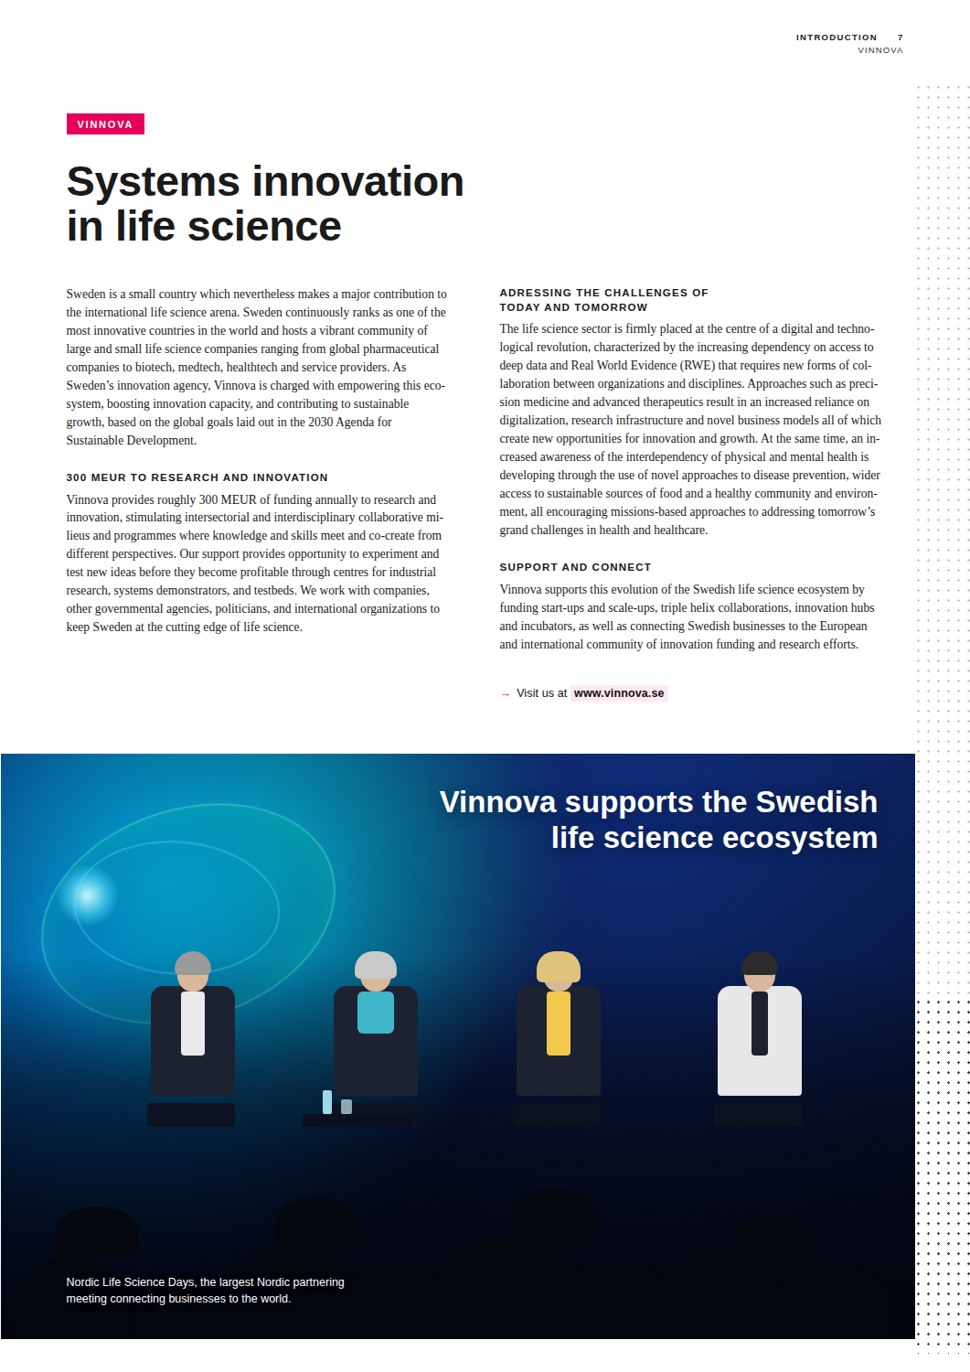INTRODUCTION 7
VINNOVA
VINNOVA
Systems innovation
in life science
Sweden is a small country which nevertheless makes a major contribution to the international life science arena. Sweden continuously ranks as one of the most innovative countries in the world and hosts a vibrant community of large and small life science companies ranging from global pharmaceutical companies to biotech, medtech, healthtech and service providers. As Sweden’s innovation agency, Vinnova is charged with empowering this ecosystem, boosting innovation capacity, and contributing to sustainable growth, based on the global goals laid out in the 2030 Agenda for Sustainable Development.
300 MEUR TO RESEARCH AND INNOVATION
Vinnova provides roughly 300 MEUR of funding annually to research and innovation, stimulating intersectorial and interdisciplinary collaborative milieus and programmes where knowledge and skills meet and co-create from different perspectives. Our support provides opportunity to experiment and test new ideas before they become profitable through centres for industrial research, systems demonstrators, and testbeds. We work with companies, other governmental agencies, politicians, and international organizations to keep Sweden at the cutting edge of life science.
ADRESSING THE CHALLENGES OF
TODAY AND TOMORROW
The life science sector is firmly placed at the centre of a digital and technological revolution, characterized by the increasing dependency on access to deep data and Real World Evidence (RWE) that requires new forms of collaboration between organizations and disciplines. Approaches such as precision medicine and advanced therapeutics result in an increased reliance on digitalization, research infrastructure and novel business models all of which create new opportunities for innovation and growth. At the same time, an increased awareness of the interdependency of physical and mental health is developing through the use of novel approaches to disease prevention, wider access to sustainable sources of food and a healthy community and environment, all encouraging missions-based approaches to addressing tomorrow’s grand challenges in health and healthcare.
SUPPORT AND CONNECT
Vinnova supports this evolution of the Swedish life science ecosystem by funding start-ups and scale-ups, triple helix collaborations, innovation hubs and incubators, as well as connecting Swedish businesses to the European and international community of innovation funding and research efforts.
→Visit us at www.vinnova.se
Vinnova supports the Swedish
life science ecosystem
Nordic Life Science Days, the largest Nordic partnering
meeting connecting businesses to the world.